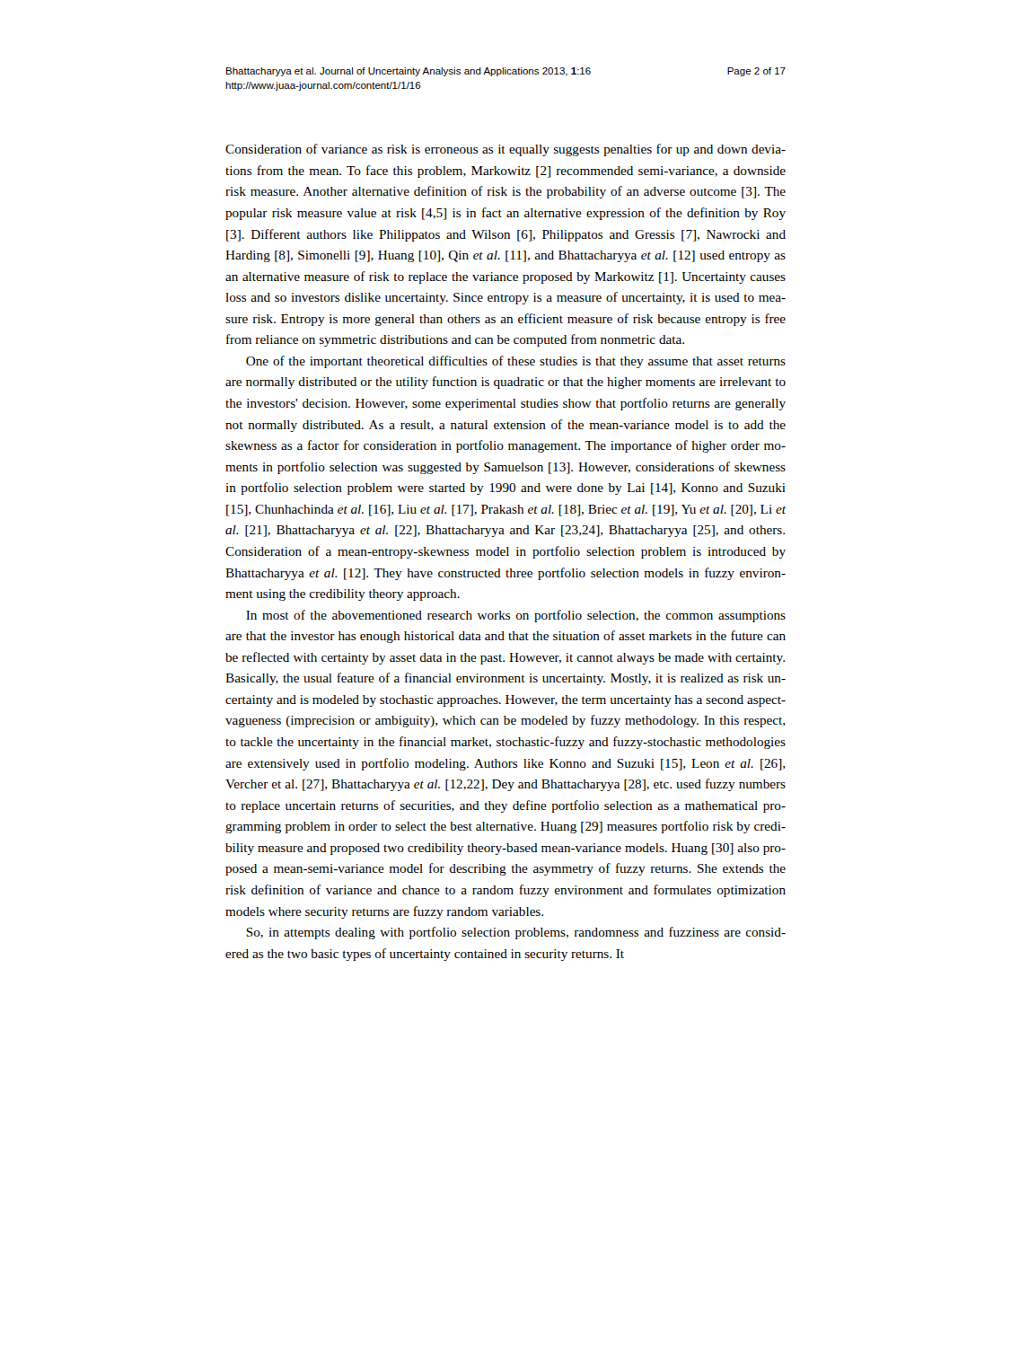Bhattacharyya et al. Journal of Uncertainty Analysis and Applications 2013, 1:16
http://www.juaa-journal.com/content/1/1/16
Page 2 of 17
Consideration of variance as risk is erroneous as it equally suggests penalties for up and down deviations from the mean. To face this problem, Markowitz [2] recommended semi-variance, a downside risk measure. Another alternative definition of risk is the probability of an adverse outcome [3]. The popular risk measure value at risk [4,5] is in fact an alternative expression of the definition by Roy [3]. Different authors like Philippatos and Wilson [6], Philippatos and Gressis [7], Nawrocki and Harding [8], Simonelli [9], Huang [10], Qin et al. [11], and Bhattacharyya et al. [12] used entropy as an alternative measure of risk to replace the variance proposed by Markowitz [1]. Uncertainty causes loss and so investors dislike uncertainty. Since entropy is a measure of uncertainty, it is used to measure risk. Entropy is more general than others as an efficient measure of risk because entropy is free from reliance on symmetric distributions and can be computed from nonmetric data.
One of the important theoretical difficulties of these studies is that they assume that asset returns are normally distributed or the utility function is quadratic or that the higher moments are irrelevant to the investors' decision. However, some experimental studies show that portfolio returns are generally not normally distributed. As a result, a natural extension of the mean-variance model is to add the skewness as a factor for consideration in portfolio management. The importance of higher order moments in portfolio selection was suggested by Samuelson [13]. However, considerations of skewness in portfolio selection problem were started by 1990 and were done by Lai [14], Konno and Suzuki [15], Chunhachinda et al. [16], Liu et al. [17], Prakash et al. [18], Briec et al. [19], Yu et al. [20], Li et al. [21], Bhattacharyya et al. [22], Bhattacharyya and Kar [23,24], Bhattacharyya [25], and others. Consideration of a mean-entropy-skewness model in portfolio selection problem is introduced by Bhattacharyya et al. [12]. They have constructed three portfolio selection models in fuzzy environment using the credibility theory approach.
In most of the abovementioned research works on portfolio selection, the common assumptions are that the investor has enough historical data and that the situation of asset markets in the future can be reflected with certainty by asset data in the past. However, it cannot always be made with certainty. Basically, the usual feature of a financial environment is uncertainty. Mostly, it is realized as risk uncertainty and is modeled by stochastic approaches. However, the term uncertainty has a second aspect-vagueness (imprecision or ambiguity), which can be modeled by fuzzy methodology. In this respect, to tackle the uncertainty in the financial market, stochastic-fuzzy and fuzzy-stochastic methodologies are extensively used in portfolio modeling. Authors like Konno and Suzuki [15], Leon et al. [26], Vercher et al. [27], Bhattacharyya et al. [12,22], Dey and Bhattacharyya [28], etc. used fuzzy numbers to replace uncertain returns of securities, and they define portfolio selection as a mathematical programming problem in order to select the best alternative. Huang [29] measures portfolio risk by credibility measure and proposed two credibility theory-based mean-variance models. Huang [30] also proposed a mean-semi-variance model for describing the asymmetry of fuzzy returns. She extends the risk definition of variance and chance to a random fuzzy environment and formulates optimization models where security returns are fuzzy random variables.
So, in attempts dealing with portfolio selection problems, randomness and fuzziness are considered as the two basic types of uncertainty contained in security returns. It